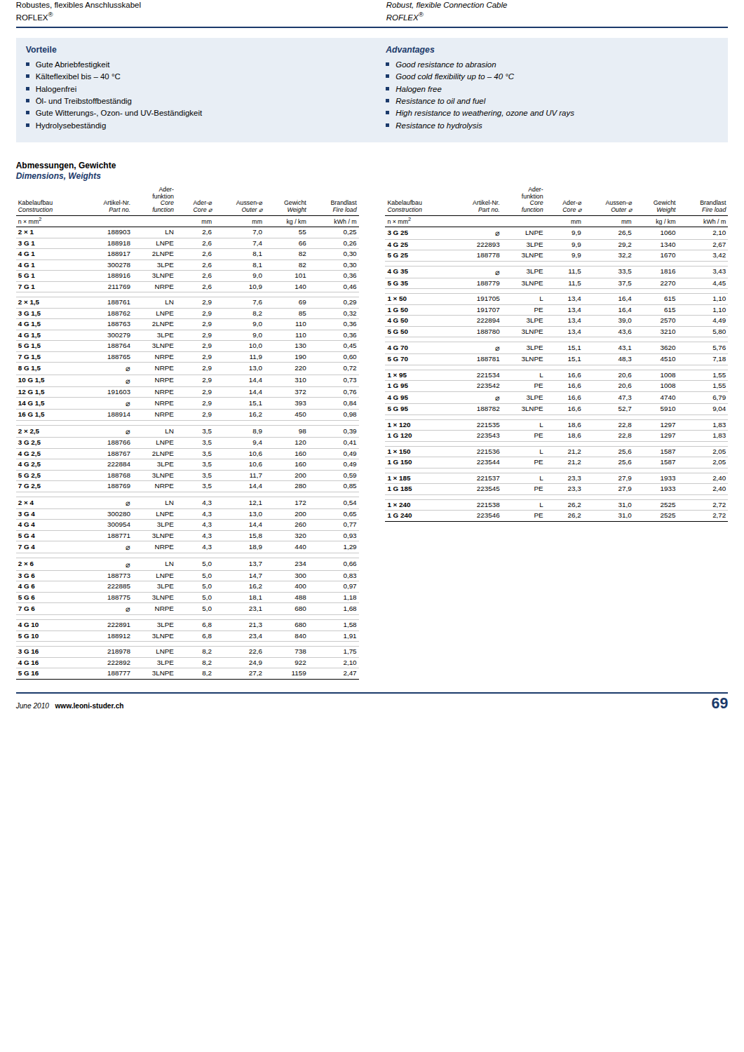Robustes, flexibles Anschlusskabel
ROFLEX®
Robust, flexible Connection Cable
ROFLEX®
Vorteile
Gute Abriebfestigkeit
Kälteflexibel bis – 40 °C
Halogenfrei
Öl- und Treibstoffbeständig
Gute Witterungs-, Ozon- und UV-Beständigkeit
Hydrolysebeständig
Advantages
Good resistance to abrasion
Good cold flexibility up to – 40 °C
Halogen free
Resistance to oil and fuel
High resistance to weathering, ozone and UV rays
Resistance to hydrolysis
Abmessungen, Gewichte Dimensions, Weights
| Kabelaufbau Construction | Artikel-Nr. Part no. | Ader- funktion Core function | Ader-⌀ Core ⌀ | Aussen-⌀ Outer ⌀ | Gewicht Weight | Brandlast Fire load |
| --- | --- | --- | --- | --- | --- | --- |
| n × mm 2 | | | mm | mm | kg / km | kWh / m |
| 2 × 1 | 188903 | LN | 2,6 | 7,0 | 55 | 0,25 |
| 3 G 1 | 188918 | LNPE | 2,6 | 7,4 | 66 | 0,26 |
| 4 G 1 | 188917 | 2LNPE | 2,6 | 8,1 | 82 | 0,30 |
| 4 G 1 | 300278 | 3LPE | 2,6 | 8,1 | 82 | 0,30 |
| 5 G 1 | 188916 | 3LNPE | 2,6 | 9,0 | 101 | 0,36 |
| 7 G 1 | 211769 | NRPE | 2,6 | 10,9 | 140 | 0,46 |
| 2 × 1,5 | 188761 | LN | 2,9 | 7,6 | 69 | 0,29 |
| 3 G 1,5 | 188762 | LNPE | 2,9 | 8,2 | 85 | 0,32 |
| 4 G 1,5 | 188763 | 2LNPE | 2,9 | 9,0 | 110 | 0,36 |
| 4 G 1,5 | 300279 | 3LPE | 2,9 | 9,0 | 110 | 0,36 |
| 5 G 1,5 | 188764 | 3LNPE | 2,9 | 10,0 | 130 | 0,45 |
| 7 G 1,5 | 188765 | NRPE | 2,9 | 11,9 | 190 | 0,60 |
| 8 G 1,5 | ⌀ | NRPE | 2,9 | 13,0 | 220 | 0,72 |
| 10 G 1,5 | ⌀ | NRPE | 2,9 | 14,4 | 310 | 0,73 |
| 12 G 1,5 | 191603 | NRPE | 2,9 | 14,4 | 372 | 0,76 |
| 14 G 1,5 | ⌀ | NRPE | 2,9 | 15,1 | 393 | 0,84 |
| 16 G 1,5 | 188914 | NRPE | 2,9 | 16,2 | 450 | 0,98 |
| 2 × 2,5 | ⌀ | LN | 3,5 | 8,9 | 98 | 0,39 |
| 3 G 2,5 | 188766 | LNPE | 3,5 | 9,4 | 120 | 0,41 |
| 4 G 2,5 | 188767 | 2LNPE | 3,5 | 10,6 | 160 | 0,49 |
| 4 G 2,5 | 222884 | 3LPE | 3,5 | 10,6 | 160 | 0,49 |
| 5 G 2,5 | 188768 | 3LNPE | 3,5 | 11,7 | 200 | 0,59 |
| 7 G 2,5 | 188769 | NRPE | 3,5 | 14,4 | 280 | 0,85 |
| 2 × 4 | ⌀ | LN | 4,3 | 12,1 | 172 | 0,54 |
| 3 G 4 | 300280 | LNPE | 4,3 | 13,0 | 200 | 0,65 |
| 4 G 4 | 300954 | 3LPE | 4,3 | 14,4 | 260 | 0,77 |
| 5 G 4 | 188771 | 3LNPE | 4,3 | 15,8 | 320 | 0,93 |
| 7 G 4 | ⌀ | NRPE | 4,3 | 18,9 | 440 | 1,29 |
| 2 × 6 | ⌀ | LN | 5,0 | 13,7 | 234 | 0,66 |
| 3 G 6 | 188773 | LNPE | 5,0 | 14,7 | 300 | 0,83 |
| 4 G 6 | 222885 | 3LPE | 5,0 | 16,2 | 400 | 0,97 |
| 5 G 6 | 188775 | 3LNPE | 5,0 | 18,1 | 488 | 1,18 |
| 7 G 6 | ⌀ | NRPE | 5,0 | 23,1 | 680 | 1,68 |
| 4 G 10 | 222891 | 3LPE | 6,8 | 21,3 | 680 | 1,58 |
| 5 G 10 | 188912 | 3LNPE | 6,8 | 23,4 | 840 | 1,91 |
| 3 G 16 | 218978 | LNPE | 8,2 | 22,6 | 738 | 1,75 |
| 4 G 16 | 222892 | 3LPE | 8,2 | 24,9 | 922 | 2,10 |
| 5 G 16 | 188777 | 3LNPE | 8,2 | 27,2 | 1159 | 2,47 |
| Kabelaufbau Construction | Artikel-Nr. Part no. | Ader- funktion Core function | Ader-⌀ Core ⌀ | Aussen-⌀ Outer ⌀ | Gewicht Weight | Brandlast Fire load |
| --- | --- | --- | --- | --- | --- | --- |
| n × mm 2 | | | mm | mm | kg / km | kWh / m |
| 3 G 25 | ⌀ | LNPE | 9,9 | 26,5 | 1060 | 2,10 |
| 4 G 25 | 222893 | 3LPE | 9,9 | 29,2 | 1340 | 2,67 |
| 5 G 25 | 188778 | 3LNPE | 9,9 | 32,2 | 1670 | 3,42 |
| 4 G 35 | ⌀ | 3LPE | 11,5 | 33,5 | 1816 | 3,43 |
| 5 G 35 | 188779 | 3LNPE | 11,5 | 37,5 | 2270 | 4,45 |
| 1 × 50 | 191705 | L | 13,4 | 16,4 | 615 | 1,10 |
| 1 G 50 | 191707 | PE | 13,4 | 16,4 | 615 | 1,10 |
| 4 G 50 | 222894 | 3LPE | 13,4 | 39,0 | 2570 | 4,49 |
| 5 G 50 | 188780 | 3LNPE | 13,4 | 43,6 | 3210 | 5,80 |
| 4 G 70 | ⌀ | 3LPE | 15,1 | 43,1 | 3620 | 5,76 |
| 5 G 70 | 188781 | 3LNPE | 15,1 | 48,3 | 4510 | 7,18 |
| 1 × 95 | 221534 | L | 16,6 | 20,6 | 1008 | 1,55 |
| 1 G 95 | 223542 | PE | 16,6 | 20,6 | 1008 | 1,55 |
| 4 G 95 | ⌀ | 3LPE | 16,6 | 47,3 | 4740 | 6,79 |
| 5 G 95 | 188782 | 3LNPE | 16,6 | 52,7 | 5910 | 9,04 |
| 1 × 120 | 221535 | L | 18,6 | 22,8 | 1297 | 1,83 |
| 1 G 120 | 223543 | PE | 18,6 | 22,8 | 1297 | 1,83 |
| 1 × 150 | 221536 | L | 21,2 | 25,6 | 1587 | 2,05 |
| 1 G 150 | 223544 | PE | 21,2 | 25,6 | 1587 | 2,05 |
| 1 × 185 | 221537 | L | 23,3 | 27,9 | 1933 | 2,40 |
| 1 G 185 | 223545 | PE | 23,3 | 27,9 | 1933 | 2,40 |
| 1 × 240 | 221538 | L | 26,2 | 31,0 | 2525 | 2,72 |
| 1 G 240 | 223546 | PE | 26,2 | 31,0 | 2525 | 2,72 |
June 2010 www.leoni-studer.ch
69